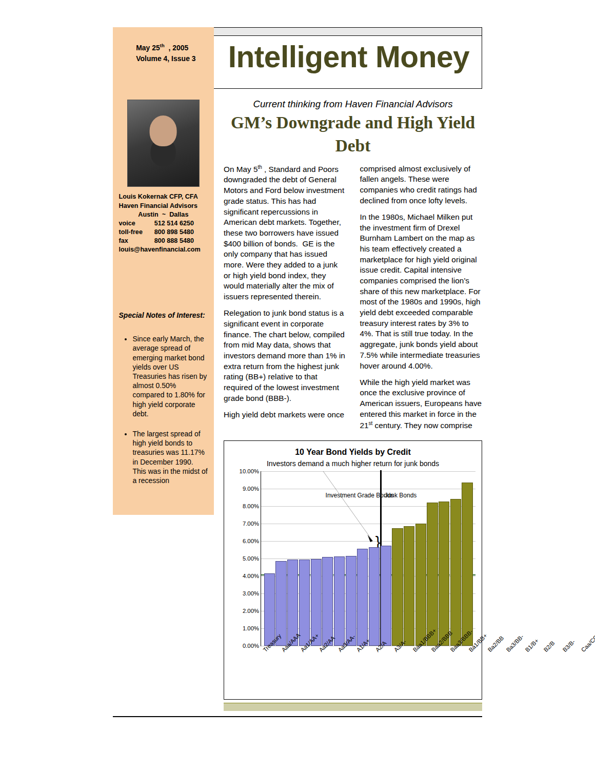Louis Kokernak CFP, CFA Haven Financial Advisors Austin ~ Dallas
| voice | 512 514 6250 |
| toll-free | 800 898 5480 |
| fax | 800 888 5480 |
louis@havenfinancial.com
Special Notes of Interest:
Since early March, the average spread of emerging market bond yields over US Treasuries has risen by almost 0.50% compared to 1.80% for high yield corporate debt.
The largest spread of high yield bonds to treasuries was 11.17% in December 1990. This was in the midst of a recession
May 25th , 2005
Volume 4, Issue 3
Intelligent Money
Current thinking from Haven Financial Advisors
GM’s Downgrade and High Yield Debt
On May 5th , Standard and Poors downgraded the debt of General Motors and Ford below investment grade status. This has had significant repercussions in American debt markets. Together, these two borrowers have issued $400 billion of bonds. GE is the only company that has issued more. Were they added to a junk or high yield bond index, they would materially alter the mix of issuers represented therein.
Relegation to junk bond status is a significant event in corporate finance. The chart below, compiled from mid May data, shows that investors demand more than 1% in extra return from the highest junk rating (BB+) relative to that required of the lowest investment grade bond (BBB-).
High yield debt markets were once
comprised almost exclusively of fallen angels. These were companies who credit ratings had declined from once lofty levels.
In the 1980s, Michael Milken put the investment firm of Drexel Burnham Lambert on the map as his team effectively created a marketplace for high yield original issue credit. Capital intensive companies comprised the lion’s share of this new marketplace. For most of the 1980s and 1990s, high yield debt exceeded comparable treasury interest rates by 3% to 4%. That is still true today. In the aggregate, junk bonds yield about 7.5% while intermediate treasuries hover around 4.00%.
While the high yield market was once the exclusive province of American issuers, Europeans have entered this market in force in the 21st century. They now comprise
10 Year Bond Yields by Credit
Investors demand a much higher return for junk bonds
10.00%
9.00%
8.00%
7.00%
6.00%
5.00%
4.00%
3.00%
2.00%
1.00%
0.00%
Investment Grade Bonds Junk Bonds }
Treasury Aaa/AAA Aa1/AA+ Aa2/AA Aa3/AA- A1/A+ A2/A A3/A- Baa1/BBB+ Baa2/BBB Baa3/BBB- Ba1/BB+ Ba2/BB Ba3/BB- B1/B+ B2/B B3/B- Caa/CCC